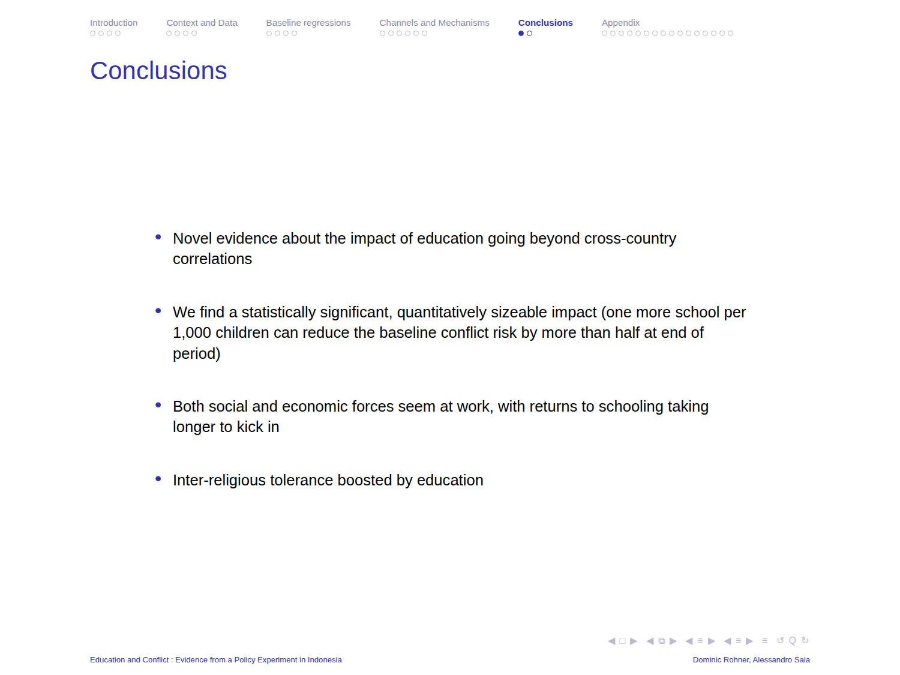Introduction
Context and Data
Baseline regressions
Channels and Mechanisms
Conclusions
Appendix
Conclusions
Novel evidence about the impact of education going beyond cross-country correlations
We find a statistically significant, quantitatively sizeable impact (one more school per 1,000 children can reduce the baseline conflict risk by more than half at end of period)
Both social and economic forces seem at work, with returns to schooling taking longer to kick in
Inter-religious tolerance boosted by education
◀□▶ ◀⧉▶ ◀≡▶ ◀≡▶ ≡ ↺Q↻
Education and Conflict : Evidence from a Policy Experiment in Indonesia
Dominic Rohner, Alessandro Saia